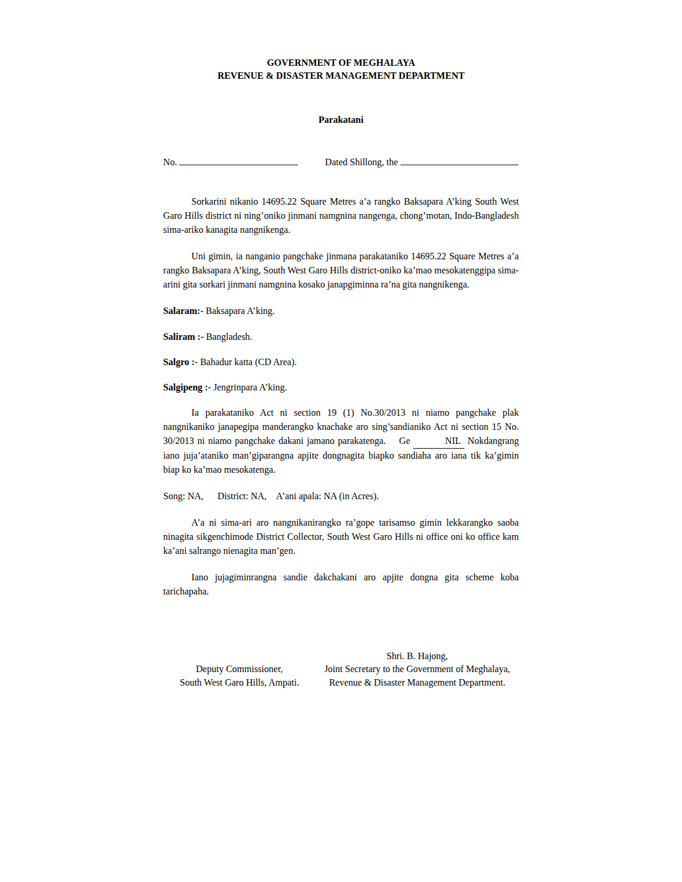GOVERNMENT OF MEGHALAYA REVENUE & DISASTER MANAGEMENT DEPARTMENT
Parakatani
No. Dated Shillong, the
Sorkarini nikanio 14695.22 Square Metres a’a rangko Baksapara A’king South West Garo Hills district ni ning’oniko jinmani namgnina nangenga, chong’motan, Indo-Bangladesh sima-ariko kanagita nangnikenga.
Uni gimin, ia nanganio pangchake jinmana parakataniko 14695.22 Square Metres a’a rangko Baksapara A’king, South West Garo Hills district-oniko ka’mao mesokatenggipa sima-arini gita sorkari jinmani namgnina kosako janapgiminna ra’na gita nangnikenga.
Salaram:- Baksapara A’king.
Saliram :- Bangladesh.
Salgro :- Bahadur katta (CD Area).
Salgipeng :- Jengrinpara A’king.
Ia parakataniko Act ni section 19 (1) No.30/2013 ni niamo pangchake plak nangnikaniko janapegipa manderangko knachake aro sing’sandianiko Act ni section 15 No. 30/2013 ni niamo pangchake dakani jamano parakatenga. Ge NIL Nokdangrang iano juja’ataniko man’giparangna apjite dongnagita biapko sandiaha aro iana tik ka’gimin biap ko ka’mao mesokatenga.
Song: NA, District: NA, A’ani apala: NA (in Acres).
A’a ni sima-ari aro nangnikanirangko ra’gope tarisamso gimin lekkarangko saoba ninagita sikgenchimode District Collector, South West Garo Hills ni office oni ko office kam ka’ani salrango nienagita man’gen.
Iano jujagiminrangna sandie dakchakani aro apjite dongna gita scheme koba tarichapaha.
Deputy Commissioner,
South West Garo Hills, Ampati.
Shri. B. Hajong,
Joint Secretary to the Government of Meghalaya,
Revenue & Disaster Management Department.